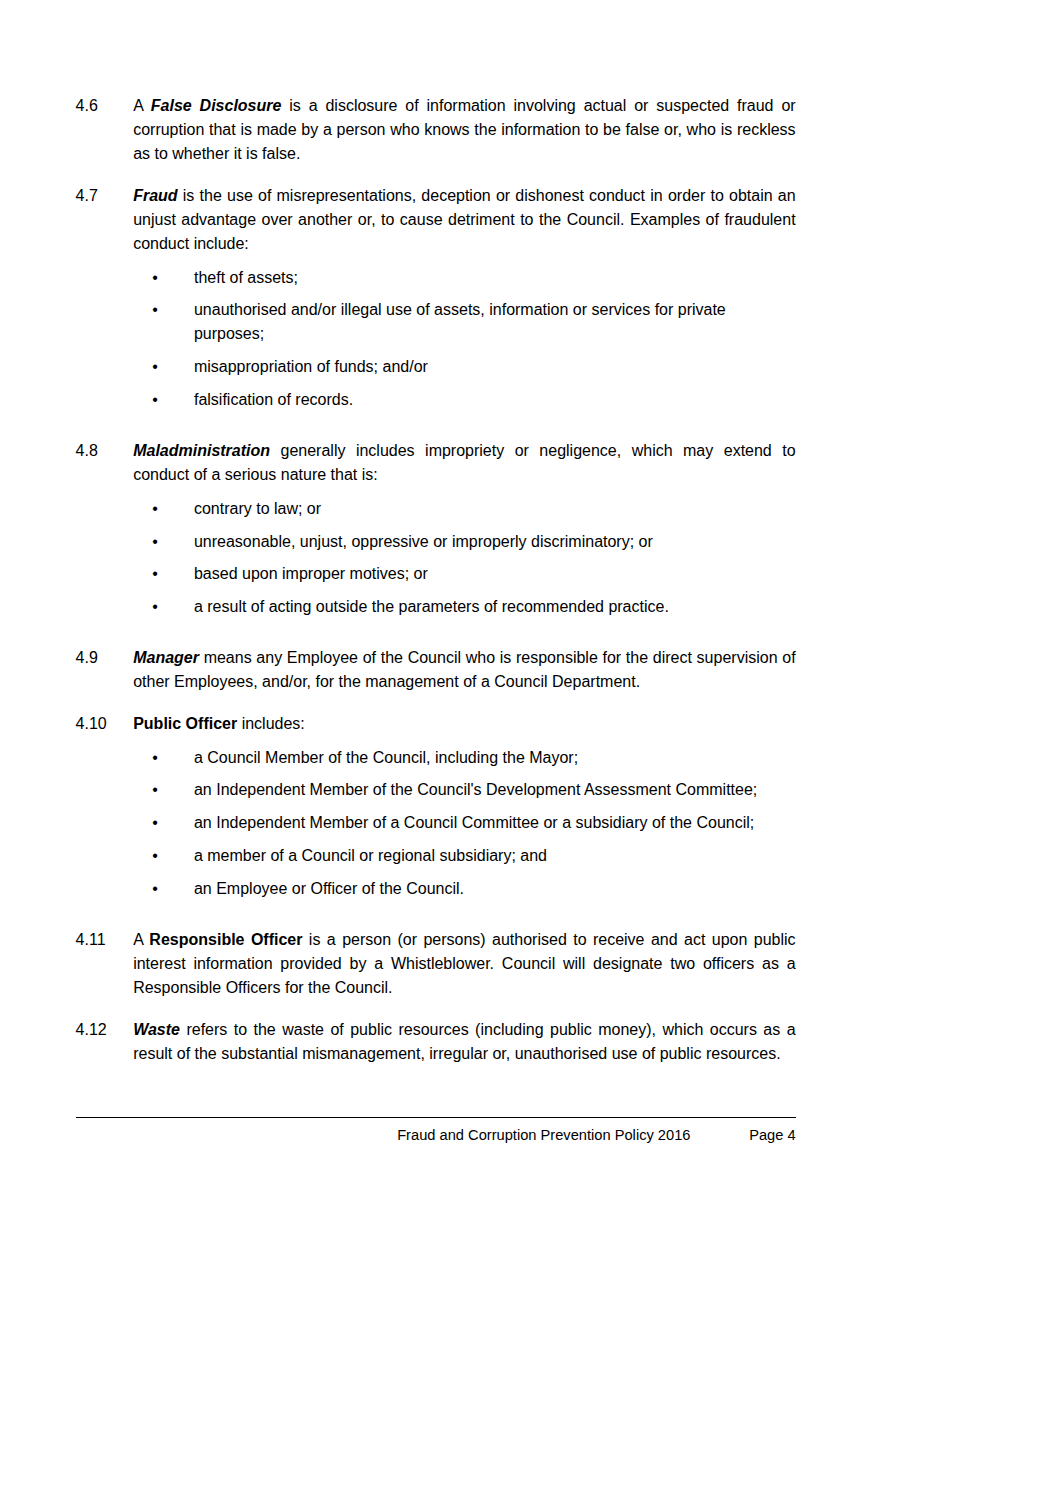4.6
A False Disclosure is a disclosure of information involving actual or suspected fraud or corruption that is made by a person who knows the information to be false or, who is reckless as to whether it is false.
4.7
Fraud is the use of misrepresentations, deception or dishonest conduct in order to obtain an unjust advantage over another or, to cause detriment to the Council. Examples of fraudulent conduct include:
theft of assets;
unauthorised and/or illegal use of assets, information or services for private purposes;
misappropriation of funds; and/or
falsification of records.
4.8
Maladministration generally includes impropriety or negligence, which may extend to conduct of a serious nature that is:
contrary to law; or
unreasonable, unjust, oppressive or improperly discriminatory; or
based upon improper motives; or
a result of acting outside the parameters of recommended practice.
4.9
Manager means any Employee of the Council who is responsible for the direct supervision of other Employees, and/or, for the management of a Council Department.
4.10
Public Officer includes:
a Council Member of the Council, including the Mayor;
an Independent Member of the Council's Development Assessment Committee;
an Independent Member of a Council Committee or a subsidiary of the Council;
a member of a Council or regional subsidiary; and
an Employee or Officer of the Council.
4.11
A Responsible Officer is a person (or persons) authorised to receive and act upon public interest information provided by a Whistleblower. Council will designate two officers as a Responsible Officers for the Council.
4.12
Waste refers to the waste of public resources (including public money), which occurs as a result of the substantial mismanagement, irregular or, unauthorised use of public resources.
Fraud and Corruption Prevention Policy 2016 Page 4